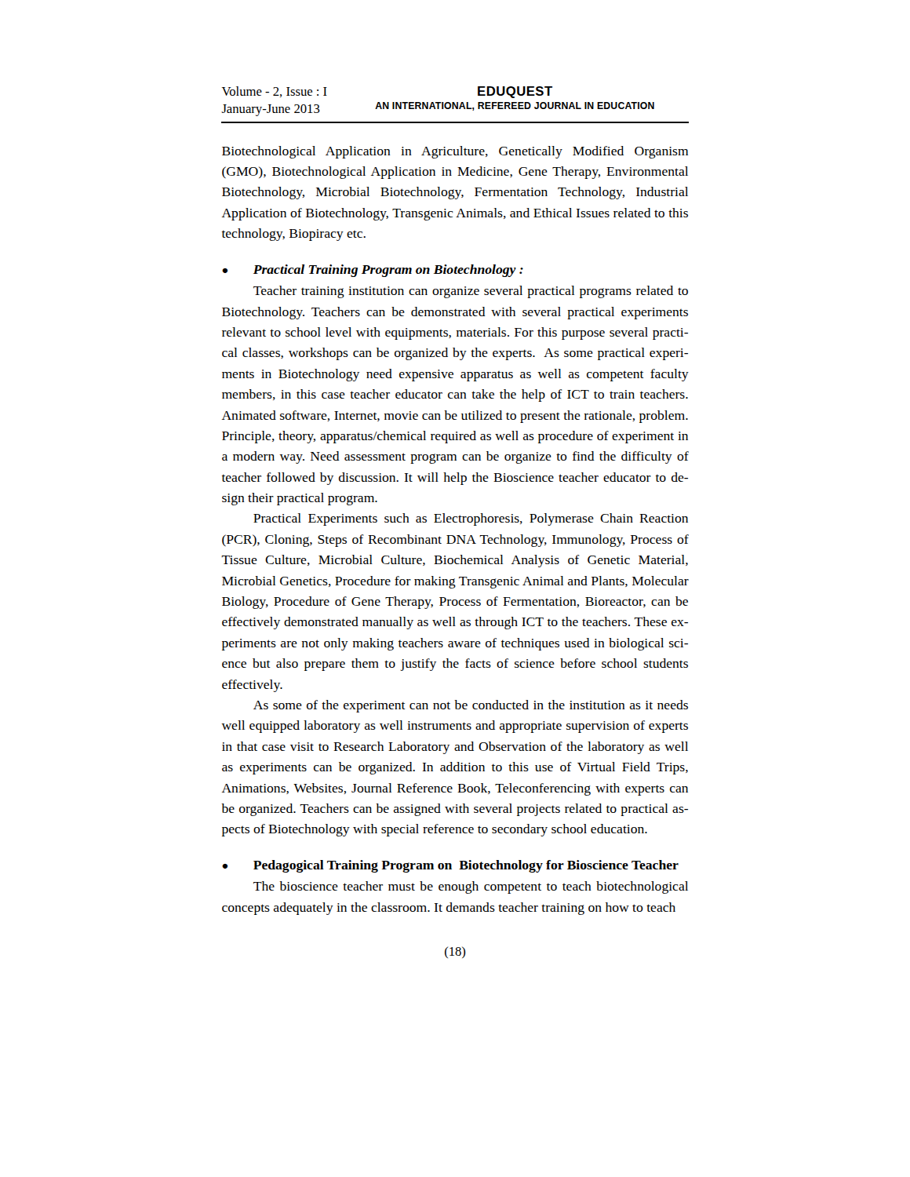Volume - 2, Issue : I
January-June 2013
EDUQUEST
AN INTERNATIONAL, REFEREED JOURNAL IN EDUCATION
Biotechnological Application in Agriculture, Genetically Modified Organism (GMO), Biotechnological Application in Medicine, Gene Therapy, Environmental Biotechnology, Microbial Biotechnology, Fermentation Technology, Industrial Application of Biotechnology, Transgenic Animals, and Ethical Issues related to this technology, Biopiracy etc.
●
Practical Training Program on Biotechnology :
Teacher training institution can organize several practical programs related to Biotechnology. Teachers can be demonstrated with several practical experiments relevant to school level with equipments, materials. For this purpose several practical classes, workshops can be organized by the experts. As some practical experiments in Biotechnology need expensive apparatus as well as competent faculty members, in this case teacher educator can take the help of ICT to train teachers. Animated software, Internet, movie can be utilized to present the rationale, problem. Principle, theory, apparatus/chemical required as well as procedure of experiment in a modern way. Need assessment program can be organize to find the difficulty of teacher followed by discussion. It will help the Bioscience teacher educator to design their practical program.
Practical Experiments such as Electrophoresis, Polymerase Chain Reaction (PCR), Cloning, Steps of Recombinant DNA Technology, Immunology, Process of Tissue Culture, Microbial Culture, Biochemical Analysis of Genetic Material, Microbial Genetics, Procedure for making Transgenic Animal and Plants, Molecular Biology, Procedure of Gene Therapy, Process of Fermentation, Bioreactor, can be effectively demonstrated manually as well as through ICT to the teachers. These experiments are not only making teachers aware of techniques used in biological science but also prepare them to justify the facts of science before school students effectively.
As some of the experiment can not be conducted in the institution as it needs well equipped laboratory as well instruments and appropriate supervision of experts in that case visit to Research Laboratory and Observation of the laboratory as well as experiments can be organized. In addition to this use of Virtual Field Trips, Animations, Websites, Journal Reference Book, Teleconferencing with experts can be organized. Teachers can be assigned with several projects related to practical aspects of Biotechnology with special reference to secondary school education.
●
Pedagogical Training Program on Biotechnology for Bioscience Teacher
The bioscience teacher must be enough competent to teach biotechnological concepts adequately in the classroom. It demands teacher training on how to teach
(18)